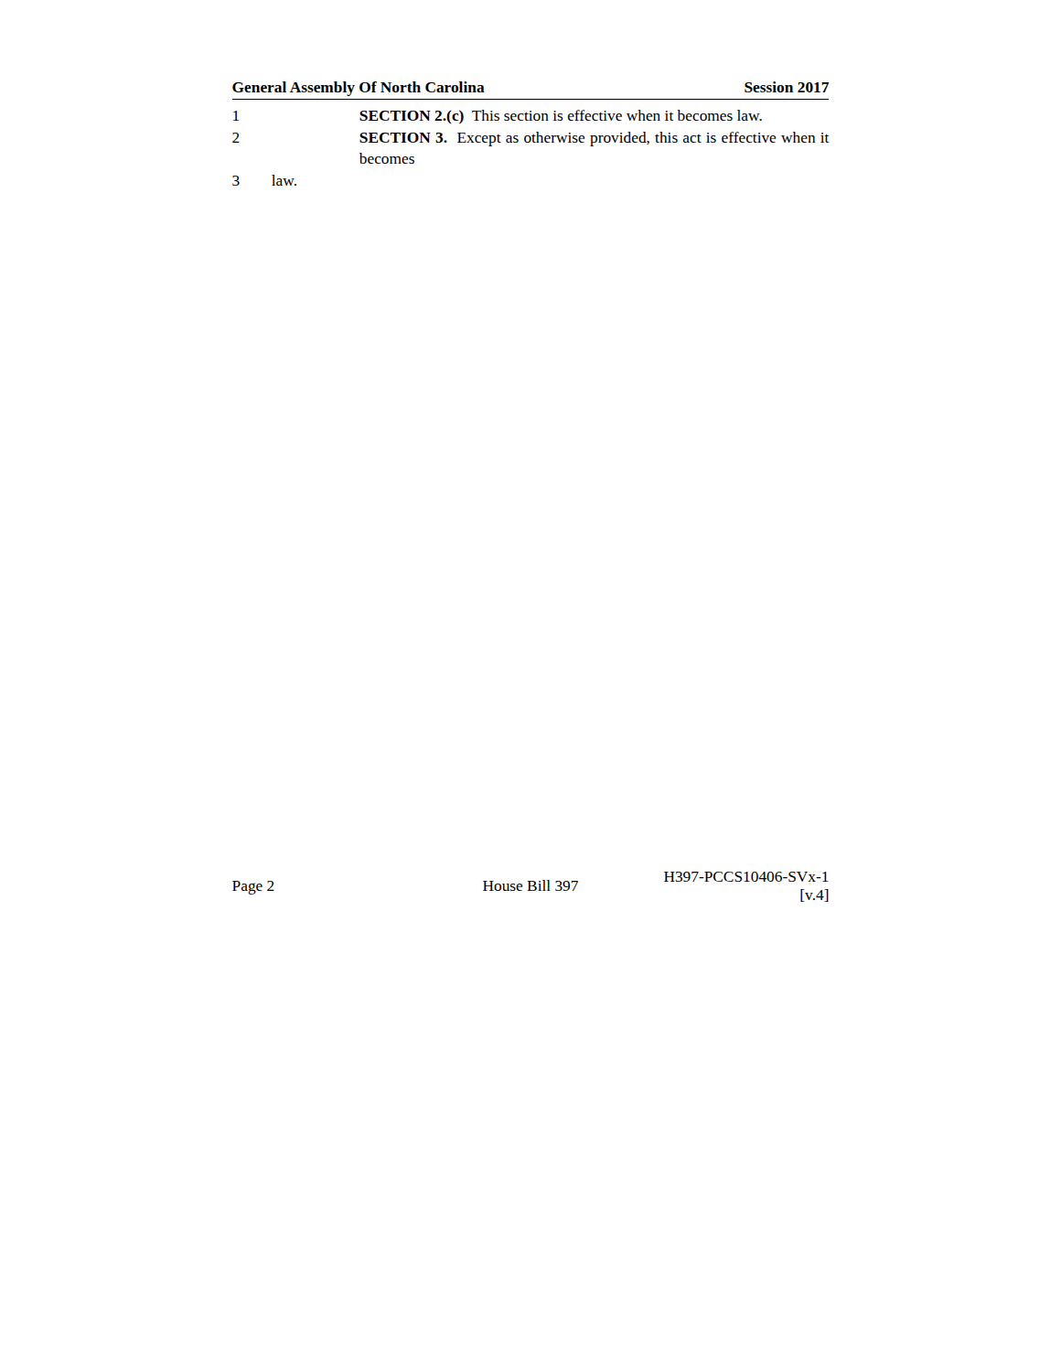| General Assembly Of North Carolina | Session 2017 |
| 1 | SECTION 2.(c) This section is effective when it becomes law. |
| 2 | SECTION 3. Except as otherwise provided, this act is effective when it becomes |
| 3 | law. |
| Page 2 | House Bill 397 | H397-PCCS10406-SVx-1 [v.4] |